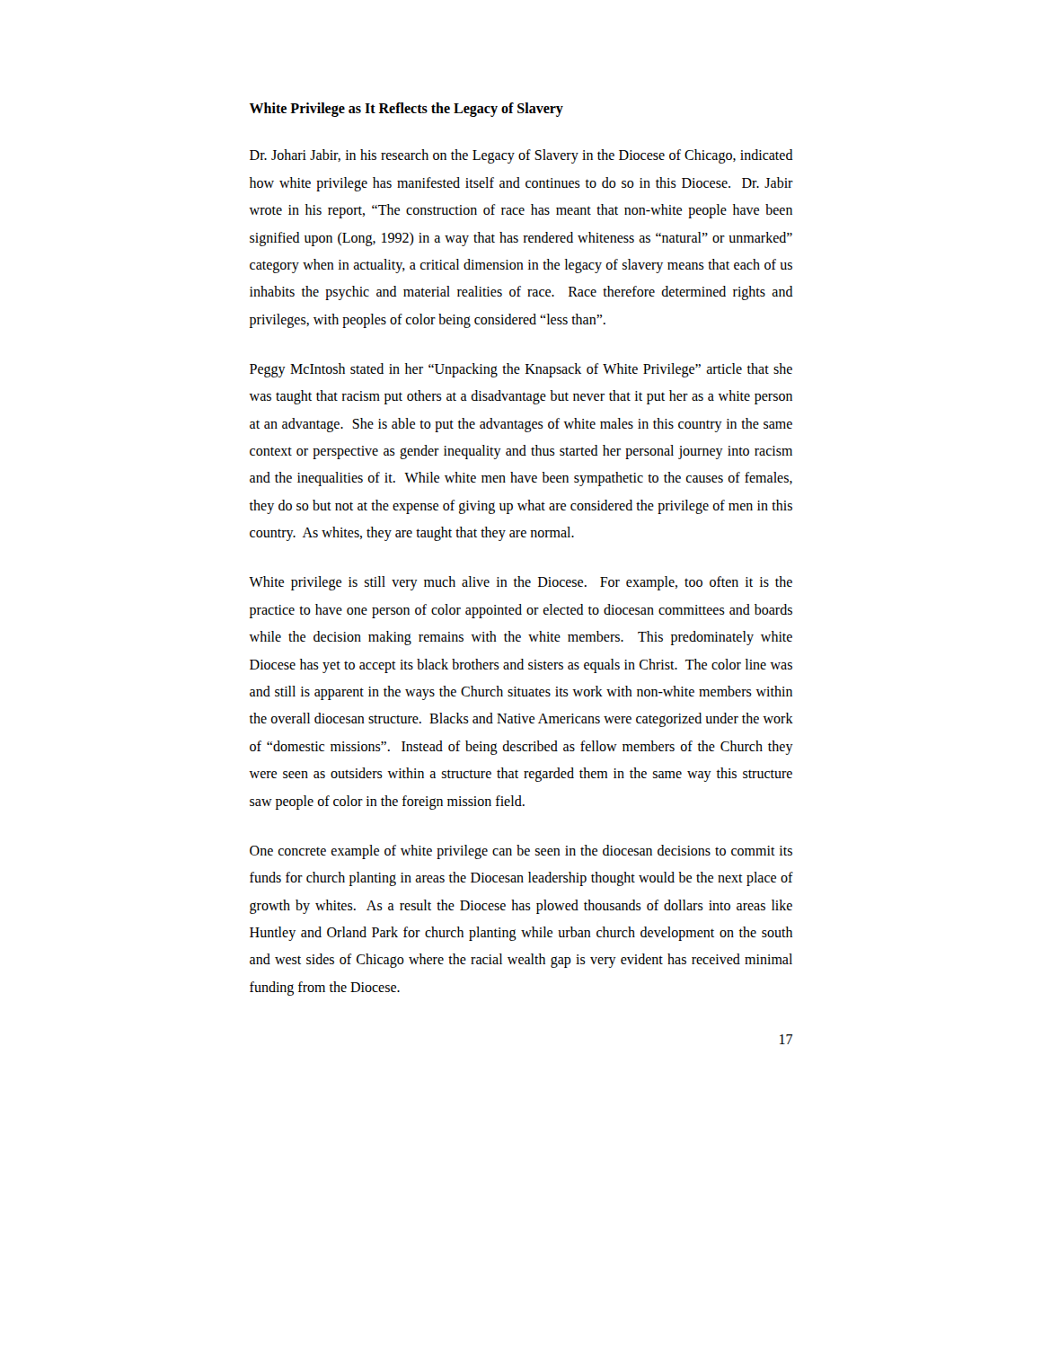White Privilege as It Reflects the Legacy of Slavery
Dr. Johari Jabir, in his research on the Legacy of Slavery in the Diocese of Chicago, indicated how white privilege has manifested itself and continues to do so in this Diocese. Dr. Jabir wrote in his report, “The construction of race has meant that non-white people have been signified upon (Long, 1992) in a way that has rendered whiteness as “natural” or unmarked” category when in actuality, a critical dimension in the legacy of slavery means that each of us inhabits the psychic and material realities of race. Race therefore determined rights and privileges, with peoples of color being considered “less than”.
Peggy McIntosh stated in her “Unpacking the Knapsack of White Privilege” article that she was taught that racism put others at a disadvantage but never that it put her as a white person at an advantage. She is able to put the advantages of white males in this country in the same context or perspective as gender inequality and thus started her personal journey into racism and the inequalities of it. While white men have been sympathetic to the causes of females, they do so but not at the expense of giving up what are considered the privilege of men in this country. As whites, they are taught that they are normal.
White privilege is still very much alive in the Diocese. For example, too often it is the practice to have one person of color appointed or elected to diocesan committees and boards while the decision making remains with the white members. This predominately white Diocese has yet to accept its black brothers and sisters as equals in Christ. The color line was and still is apparent in the ways the Church situates its work with non-white members within the overall diocesan structure. Blacks and Native Americans were categorized under the work of “domestic missions”. Instead of being described as fellow members of the Church they were seen as outsiders within a structure that regarded them in the same way this structure saw people of color in the foreign mission field.
One concrete example of white privilege can be seen in the diocesan decisions to commit its funds for church planting in areas the Diocesan leadership thought would be the next place of growth by whites. As a result the Diocese has plowed thousands of dollars into areas like Huntley and Orland Park for church planting while urban church development on the south and west sides of Chicago where the racial wealth gap is very evident has received minimal funding from the Diocese.
17